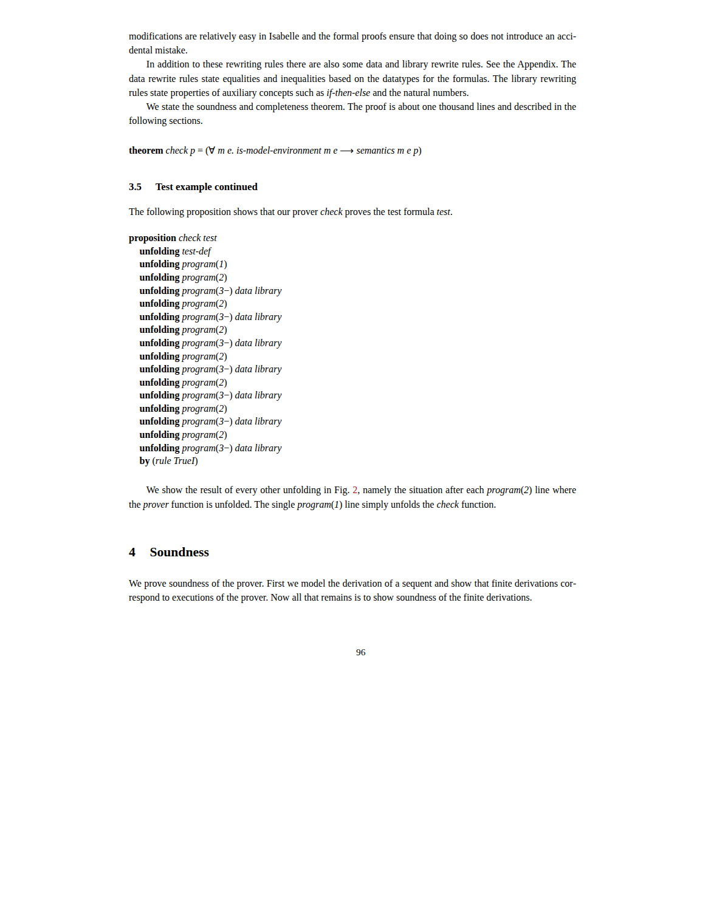modifications are relatively easy in Isabelle and the formal proofs ensure that doing so does not introduce an accidental mistake.
In addition to these rewriting rules there are also some data and library rewrite rules. See the Appendix. The data rewrite rules state equalities and inequalities based on the datatypes for the formulas. The library rewriting rules state properties of auxiliary concepts such as if-then-else and the natural numbers.
We state the soundness and completeness theorem. The proof is about one thousand lines and described in the following sections.
theorem check p = (∀ m e. is-model-environment m e ⟶ semantics m e p)
3.5 Test example continued
The following proposition shows that our prover check proves the test formula test.
proposition check test unfolding test-def unfolding program(1) unfolding program(2) unfolding program(3−) data library unfolding program(2) unfolding program(3−) data library unfolding program(2) unfolding program(3−) data library unfolding program(2) unfolding program(3−) data library unfolding program(2) unfolding program(3−) data library unfolding program(2) unfolding program(3−) data library unfolding program(2) unfolding program(3−) data library by (rule TrueI)
We show the result of every other unfolding in Fig. 2, namely the situation after each program(2) line where the prover function is unfolded. The single program(1) line simply unfolds the check function.
4 Soundness
We prove soundness of the prover. First we model the derivation of a sequent and show that finite derivations correspond to executions of the prover. Now all that remains is to show soundness of the finite derivations.
96